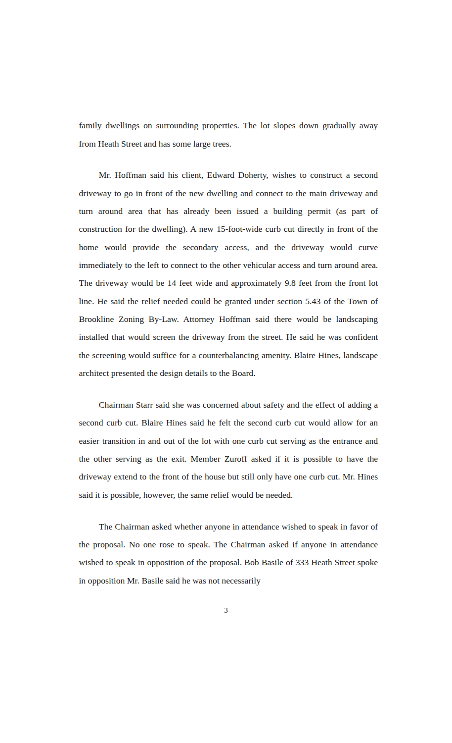family dwellings on surrounding properties. The lot slopes down gradually away from Heath Street and has some large trees.
Mr. Hoffman said his client, Edward Doherty, wishes to construct a second driveway to go in front of the new dwelling and connect to the main driveway and turn around area that has already been issued a building permit (as part of construction for the dwelling). A new 15-foot-wide curb cut directly in front of the home would provide the secondary access, and the driveway would curve immediately to the left to connect to the other vehicular access and turn around area. The driveway would be 14 feet wide and approximately 9.8 feet from the front lot line. He said the relief needed could be granted under section 5.43 of the Town of Brookline Zoning By-Law. Attorney Hoffman said there would be landscaping installed that would screen the driveway from the street. He said he was confident the screening would suffice for a counterbalancing amenity. Blaire Hines, landscape architect presented the design details to the Board.
Chairman Starr said she was concerned about safety and the effect of adding a second curb cut. Blaire Hines said he felt the second curb cut would allow for an easier transition in and out of the lot with one curb cut serving as the entrance and the other serving as the exit. Member Zuroff asked if it is possible to have the driveway extend to the front of the house but still only have one curb cut. Mr. Hines said it is possible, however, the same relief would be needed.
The Chairman asked whether anyone in attendance wished to speak in favor of the proposal. No one rose to speak. The Chairman asked if anyone in attendance wished to speak in opposition of the proposal. Bob Basile of 333 Heath Street spoke in opposition Mr. Basile said he was not necessarily
3